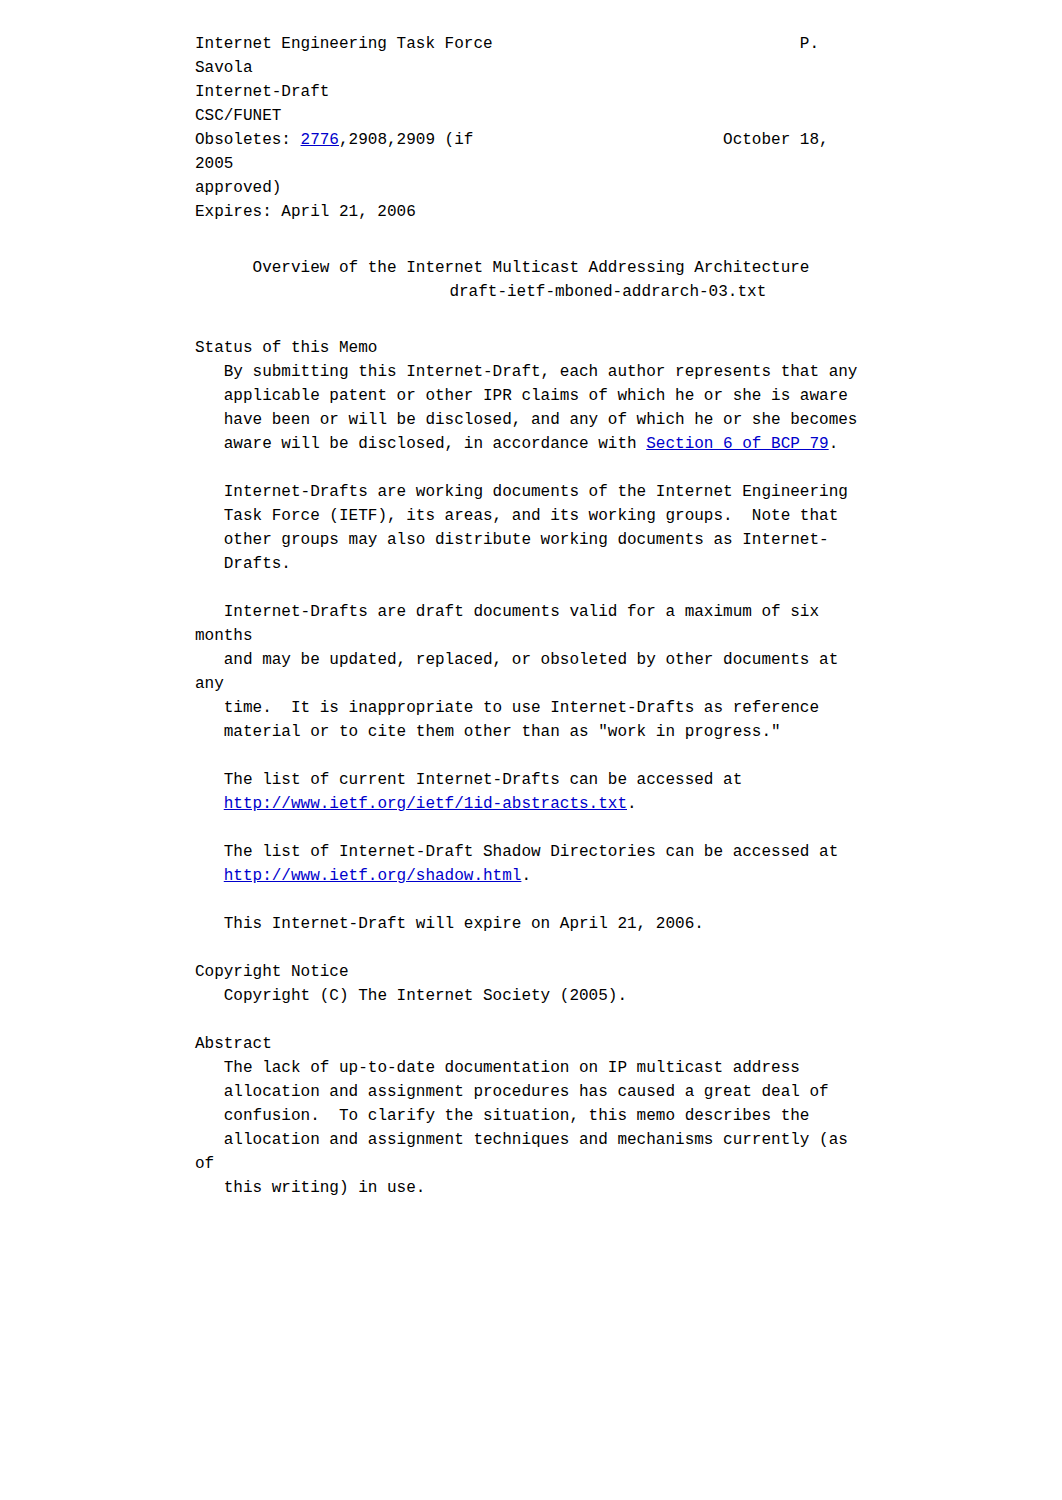Internet Engineering Task Force                                P. Savola
Internet-Draft                                                 CSC/FUNET
Obsoletes: 2776,2908,2909 (if                          October 18, 2005
approved)
Expires: April 21, 2006
Overview of the Internet Multicast Addressing Architecture
                draft-ietf-mboned-addrarch-03.txt
Status of this Memo
   By submitting this Internet-Draft, each author represents that any
   applicable patent or other IPR claims of which he or she is aware
   have been or will be disclosed, and any of which he or she becomes
   aware will be disclosed, in accordance with Section 6 of BCP 79.

   Internet-Drafts are working documents of the Internet Engineering
   Task Force (IETF), its areas, and its working groups.  Note that
   other groups may also distribute working documents as Internet-
   Drafts.

   Internet-Drafts are draft documents valid for a maximum of six months
   and may be updated, replaced, or obsoleted by other documents at any
   time.  It is inappropriate to use Internet-Drafts as reference
   material or to cite them other than as "work in progress."

   The list of current Internet-Drafts can be accessed at
   http://www.ietf.org/ietf/1id-abstracts.txt.

   The list of Internet-Draft Shadow Directories can be accessed at
   http://www.ietf.org/shadow.html.

   This Internet-Draft will expire on April 21, 2006.
Copyright Notice
   Copyright (C) The Internet Society (2005).
Abstract
   The lack of up-to-date documentation on IP multicast address
   allocation and assignment procedures has caused a great deal of
   confusion.  To clarify the situation, this memo describes the
   allocation and assignment techniques and mechanisms currently (as of
   this writing) in use.